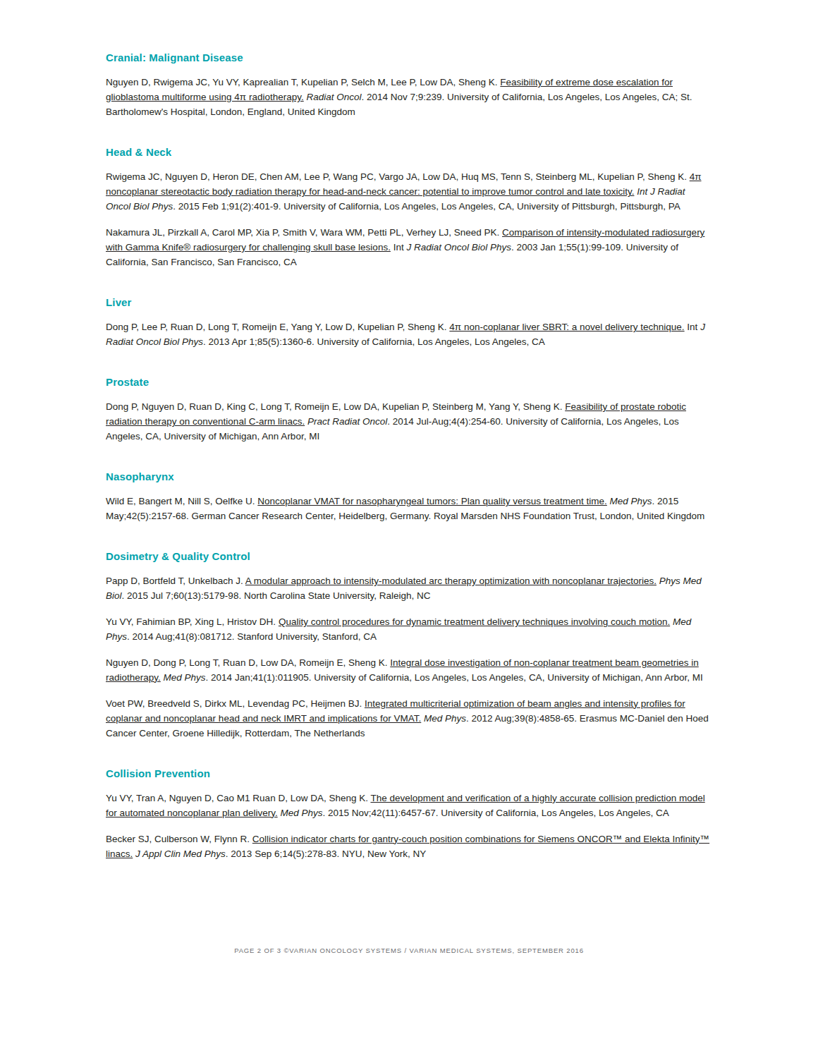Cranial: Malignant Disease
Nguyen D, Rwigema JC, Yu VY, Kaprealian T, Kupelian P, Selch M, Lee P, Low DA, Sheng K. Feasibility of extreme dose escalation for glioblastoma multiforme using 4π radiotherapy. Radiat Oncol. 2014 Nov 7;9:239. University of California, Los Angeles, Los Angeles, CA; St. Bartholomew's Hospital, London, England, United Kingdom
Head & Neck
Rwigema JC, Nguyen D, Heron DE, Chen AM, Lee P, Wang PC, Vargo JA, Low DA, Huq MS, Tenn S, Steinberg ML, Kupelian P, Sheng K. 4π noncoplanar stereotactic body radiation therapy for head-and-neck cancer: potential to improve tumor control and late toxicity. Int J Radiat Oncol Biol Phys. 2015 Feb 1;91(2):401-9. University of California, Los Angeles, Los Angeles, CA, University of Pittsburgh, Pittsburgh, PA
Nakamura JL, Pirzkall A, Carol MP, Xia P, Smith V, Wara WM, Petti PL, Verhey LJ, Sneed PK. Comparison of intensity-modulated radiosurgery with Gamma Knife® radiosurgery for challenging skull base lesions. Int J Radiat Oncol Biol Phys. 2003 Jan 1;55(1):99-109. University of California, San Francisco, San Francisco, CA
Liver
Dong P, Lee P, Ruan D, Long T, Romeijn E, Yang Y, Low D, Kupelian P, Sheng K. 4π non-coplanar liver SBRT: a novel delivery technique. Int J Radiat Oncol Biol Phys. 2013 Apr 1;85(5):1360-6. University of California, Los Angeles, Los Angeles, CA
Prostate
Dong P, Nguyen D, Ruan D, King C, Long T, Romeijn E, Low DA, Kupelian P, Steinberg M, Yang Y, Sheng K. Feasibility of prostate robotic radiation therapy on conventional C-arm linacs. Pract Radiat Oncol. 2014 Jul-Aug;4(4):254-60. University of California, Los Angeles, Los Angeles, CA, University of Michigan, Ann Arbor, MI
Nasopharynx
Wild E, Bangert M, Nill S, Oelfke U. Noncoplanar VMAT for nasopharyngeal tumors: Plan quality versus treatment time. Med Phys. 2015 May;42(5):2157-68. German Cancer Research Center, Heidelberg, Germany. Royal Marsden NHS Foundation Trust, London, United Kingdom
Dosimetry & Quality Control
Papp D, Bortfeld T, Unkelbach J. A modular approach to intensity-modulated arc therapy optimization with noncoplanar trajectories. Phys Med Biol. 2015 Jul 7;60(13):5179-98. North Carolina State University, Raleigh, NC
Yu VY, Fahimian BP, Xing L, Hristov DH. Quality control procedures for dynamic treatment delivery techniques involving couch motion. Med Phys. 2014 Aug;41(8):081712. Stanford University, Stanford, CA
Nguyen D, Dong P, Long T, Ruan D, Low DA, Romeijn E, Sheng K. Integral dose investigation of non-coplanar treatment beam geometries in radiotherapy. Med Phys. 2014 Jan;41(1):011905. University of California, Los Angeles, Los Angeles, CA, University of Michigan, Ann Arbor, MI
Voet PW, Breedveld S, Dirkx ML, Levendag PC, Heijmen BJ. Integrated multicriterial optimization of beam angles and intensity profiles for coplanar and noncoplanar head and neck IMRT and implications for VMAT. Med Phys. 2012 Aug;39(8):4858-65. Erasmus MC-Daniel den Hoed Cancer Center, Groene Hilledijk, Rotterdam, The Netherlands
Collision Prevention
Yu VY, Tran A, Nguyen D, Cao M1 Ruan D, Low DA, Sheng K. The development and verification of a highly accurate collision prediction model for automated noncoplanar plan delivery. Med Phys. 2015 Nov;42(11):6457-67. University of California, Los Angeles, Los Angeles, CA
Becker SJ, Culberson W, Flynn R. Collision indicator charts for gantry-couch position combinations for Siemens ONCOR™ and Elekta Infinity™ linacs. J Appl Clin Med Phys. 2013 Sep 6;14(5):278-83. NYU, New York, NY
Page 2 of 3 ©Varian Oncology Systems / Varian Medical Systems, September 2016